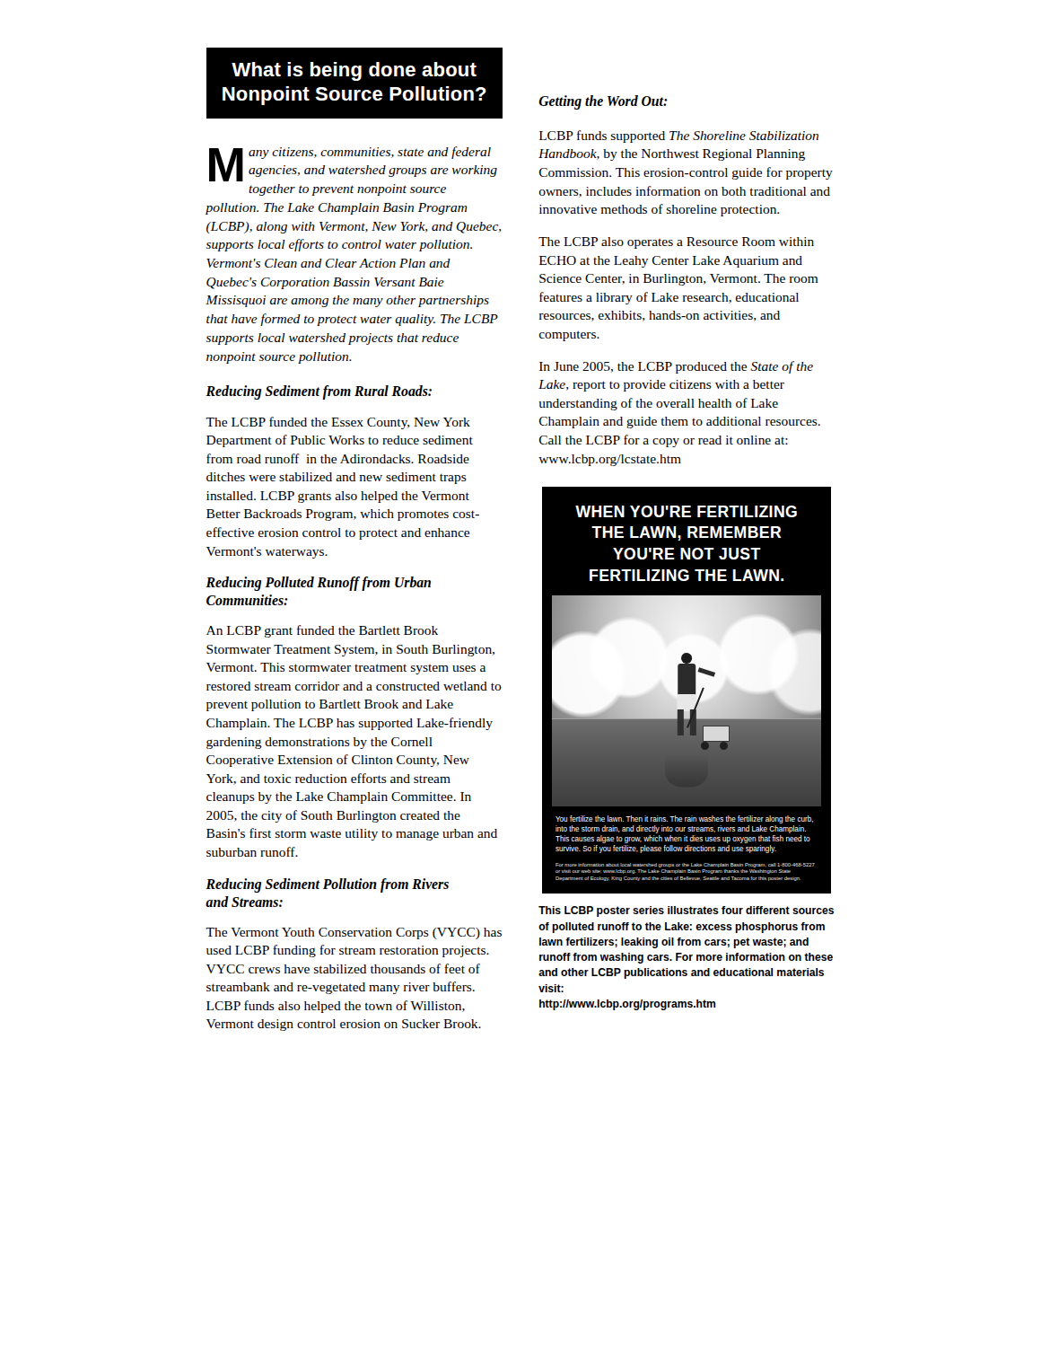What is being done about
Nonpoint Source Pollution?
Many citizens, communities, state and federal agencies, and watershed groups are working together to prevent nonpoint source pollution. The Lake Champlain Basin Program (LCBP), along with Vermont, New York, and Quebec, supports local efforts to control water pollution. Vermont's Clean and Clear Action Plan and Quebec's Corporation Bassin Versant Baie Missisquoi are among the many other partnerships that have formed to protect water quality. The LCBP supports local watershed projects that reduce nonpoint source pollution.
Reducing Sediment from Rural Roads:
The LCBP funded the Essex County, New York Department of Public Works to reduce sediment from road runoff in the Adirondacks. Roadside ditches were stabilized and new sediment traps installed. LCBP grants also helped the Vermont Better Backroads Program, which promotes cost-effective erosion control to protect and enhance Vermont's waterways.
Reducing Polluted Runoff from Urban Communities:
An LCBP grant funded the Bartlett Brook Stormwater Treatment System, in South Burlington, Vermont. This stormwater treatment system uses a restored stream corridor and a constructed wetland to prevent pollution to Bartlett Brook and Lake Champlain. The LCBP has supported Lake-friendly gardening demonstrations by the Cornell Cooperative Extension of Clinton County, New York, and toxic reduction efforts and stream cleanups by the Lake Champlain Committee. In 2005, the city of South Burlington created the Basin's first storm waste utility to manage urban and suburban runoff.
Reducing Sediment Pollution from Rivers
and Streams:
The Vermont Youth Conservation Corps (VYCC) has used LCBP funding for stream restoration projects. VYCC crews have stabilized thousands of feet of streambank and re-vegetated many river buffers. LCBP funds also helped the town of Williston, Vermont design control erosion on Sucker Brook.
Getting the Word Out:
LCBP funds supported The Shoreline Stabilization Handbook, by the Northwest Regional Planning Commission. This erosion-control guide for property owners, includes information on both traditional and innovative methods of shoreline protection.
The LCBP also operates a Resource Room within ECHO at the Leahy Center Lake Aquarium and Science Center, in Burlington, Vermont. The room features a library of Lake research, educational resources, exhibits, hands-on activities, and computers.
In June 2005, the LCBP produced the State of the Lake, report to provide citizens with a better understanding of the overall health of Lake Champlain and guide them to additional resources. Call the LCBP for a copy or read it online at: www.lcbp.org/lcstate.htm
WHEN YOU'RE FERTILIZING
THE LAWN, REMEMBER
YOU'RE NOT JUST
FERTILIZING THE LAWN.
Lake Champlain
Basin Program
You fertilize the lawn. Then it rains. The rain washes the fertilizer along the curb, into the storm drain, and directly into our streams, rivers and Lake Champlain. This causes algae to grow, which when it dies uses up oxygen that fish need to survive. So if you fertilize, please follow directions and use sparingly.
For more information about local watershed groups or the Lake Champlain Basin Program, call 1-800-468-5227 or visit our web site: www.lcbp.org. The Lake Champlain Basin Program thanks the Washington State Department of Ecology, King County and the cities of Bellevue, Seattle and Tacoma for this poster design.
This LCBP poster series illustrates four different sources of polluted runoff to the Lake: excess phosphorus from lawn fertilizers; leaking oil from cars; pet waste; and runoff from washing cars. For more information on these and other LCBP publications and educational materials visit:
http://www.lcbp.org/programs.htm